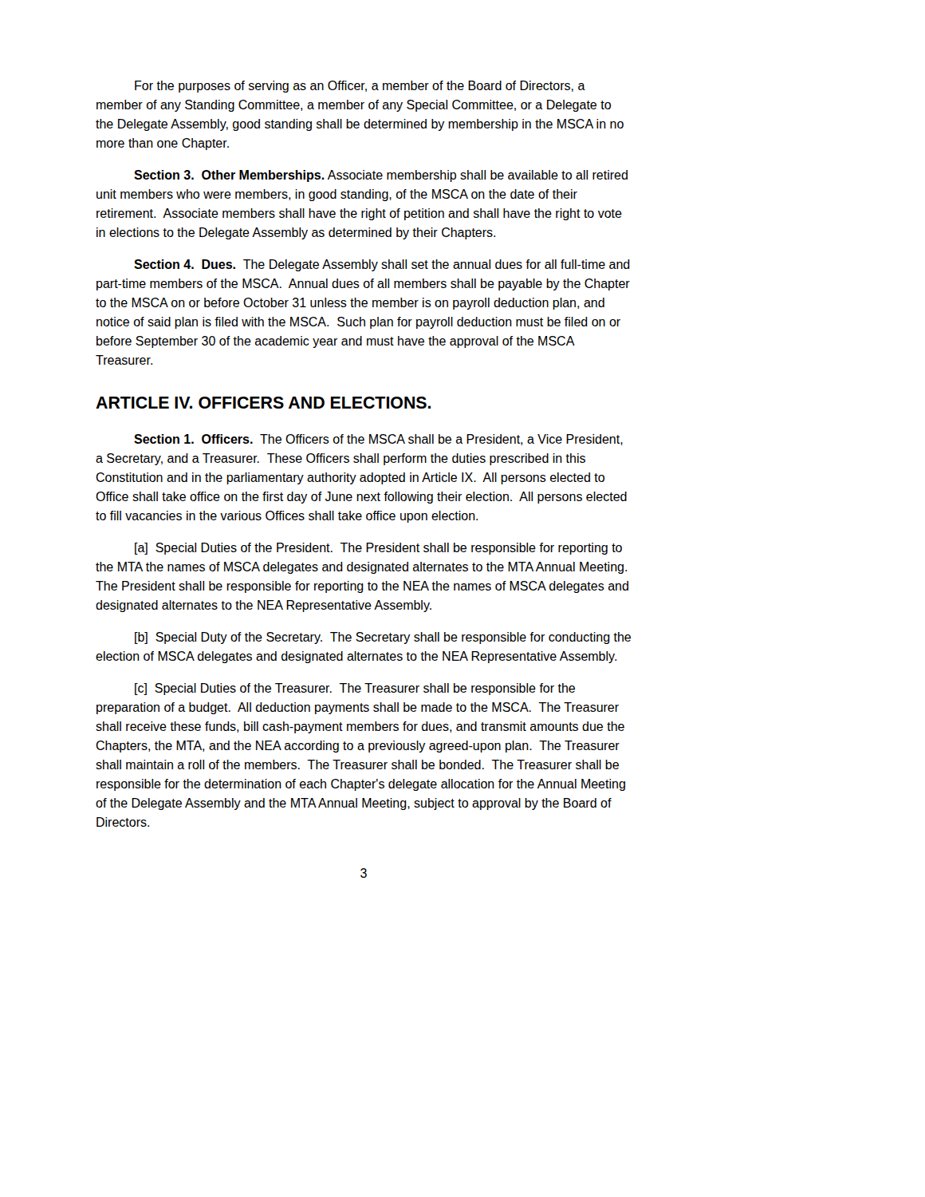For the purposes of serving as an Officer, a member of the Board of Directors, a member of any Standing Committee, a member of any Special Committee, or a Delegate to the Delegate Assembly, good standing shall be determined by membership in the MSCA in no more than one Chapter.
Section 3. Other Memberships. Associate membership shall be available to all retired unit members who were members, in good standing, of the MSCA on the date of their retirement. Associate members shall have the right of petition and shall have the right to vote in elections to the Delegate Assembly as determined by their Chapters.
Section 4. Dues. The Delegate Assembly shall set the annual dues for all full-time and part-time members of the MSCA. Annual dues of all members shall be payable by the Chapter to the MSCA on or before October 31 unless the member is on payroll deduction plan, and notice of said plan is filed with the MSCA. Such plan for payroll deduction must be filed on or before September 30 of the academic year and must have the approval of the MSCA Treasurer.
ARTICLE IV. OFFICERS AND ELECTIONS.
Section 1. Officers. The Officers of the MSCA shall be a President, a Vice President, a Secretary, and a Treasurer. These Officers shall perform the duties prescribed in this Constitution and in the parliamentary authority adopted in Article IX. All persons elected to Office shall take office on the first day of June next following their election. All persons elected to fill vacancies in the various Offices shall take office upon election.
[a] Special Duties of the President. The President shall be responsible for reporting to the MTA the names of MSCA delegates and designated alternates to the MTA Annual Meeting. The President shall be responsible for reporting to the NEA the names of MSCA delegates and designated alternates to the NEA Representative Assembly.
[b] Special Duty of the Secretary. The Secretary shall be responsible for conducting the election of MSCA delegates and designated alternates to the NEA Representative Assembly.
[c] Special Duties of the Treasurer. The Treasurer shall be responsible for the preparation of a budget. All deduction payments shall be made to the MSCA. The Treasurer shall receive these funds, bill cash-payment members for dues, and transmit amounts due the Chapters, the MTA, and the NEA according to a previously agreed-upon plan. The Treasurer shall maintain a roll of the members. The Treasurer shall be bonded. The Treasurer shall be responsible for the determination of each Chapter's delegate allocation for the Annual Meeting of the Delegate Assembly and the MTA Annual Meeting, subject to approval by the Board of Directors.
3